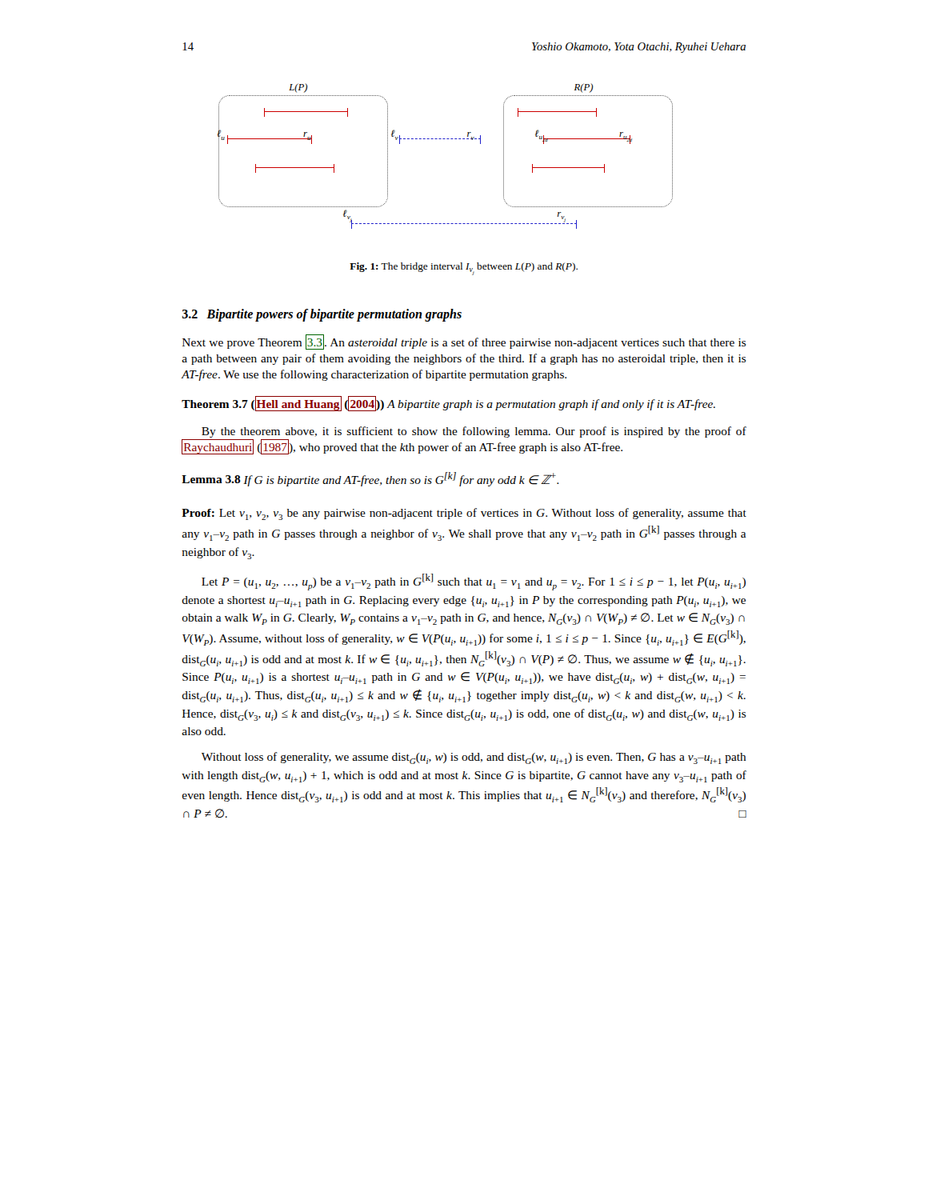14 Yoshio Okamoto, Yota Otachi, Ryuhei Uehara
L(P) R(P)
ℓu ru
ℓv rv
ℓu2d ru2d
ℓvj rvj
Fig. 1: The bridge interval Ivj between L(P) and R(P).
3.2 Bipartite powers of bipartite permutation graphs
Next we prove Theorem 3.3. An asteroidal triple is a set of three pairwise non-adjacent vertices such that there is a path between any pair of them avoiding the neighbors of the third. If a graph has no asteroidal triple, then it is AT-free. We use the following characterization of bipartite permutation graphs.
Theorem 3.7 (Hell and Huang (2004)) A bipartite graph is a permutation graph if and only if it is AT-free.
By the theorem above, it is sufficient to show the following lemma. Our proof is inspired by the proof of Raychaudhuri (1987), who proved that the kth power of an AT-free graph is also AT-free.
Lemma 3.8 If G is bipartite and AT-free, then so is G[k] for any odd k ∈ ℤ+.
Proof: Let v1, v2, v3 be any pairwise non-adjacent triple of vertices in G. Without loss of generality, assume that any v1–v2 path in G passes through a neighbor of v3. We shall prove that any v1–v2 path in G[k] passes through a neighbor of v3.
Let P = (u1, u2, …, up) be a v1–v2 path in G[k] such that u1 = v1 and up = v2. For 1 ≤ i ≤ p − 1, let P(ui, ui+1) denote a shortest ui–ui+1 path in G. Replacing every edge {ui, ui+1} in P by the corresponding path P(ui, ui+1), we obtain a walk WP in G. Clearly, WP contains a v1–v2 path in G, and hence, NG(v3) ∩ V(WP) ≠ ∅. Let w ∈ NG(v3) ∩ V(WP). Assume, without loss of generality, w ∈ V(P(ui, ui+1)) for some i, 1 ≤ i ≤ p − 1. Since {ui, ui+1} ∈ E(G[k]), distG(ui, ui+1) is odd and at most k. If w ∈ {ui, ui+1}, then NG[k](v3) ∩ V(P) ≠ ∅. Thus, we assume w ∉ {ui, ui+1}. Since P(ui, ui+1) is a shortest ui–ui+1 path in G and w ∈ V(P(ui, ui+1)), we have distG(ui, w) + distG(w, ui+1) = distG(ui, ui+1). Thus, distG(ui, ui+1) ≤ k and w ∉ {ui, ui+1} together imply distG(ui, w) < k and distG(w, ui+1) < k. Hence, distG(v3, ui) ≤ k and distG(v3, ui+1) ≤ k. Since distG(ui, ui+1) is odd, one of distG(ui, w) and distG(w, ui+1) is also odd.
Without loss of generality, we assume distG(ui, w) is odd, and distG(w, ui+1) is even. Then, G has a v3–ui+1 path with length distG(w, ui+1) + 1, which is odd and at most k. Since G is bipartite, G cannot have any v3–ui+1 path of even length. Hence distG(v3, ui+1) is odd and at most k. This implies that ui+1 ∈ NG[k](v3) and therefore, NG[k](v3) ∩ P ≠ ∅. □